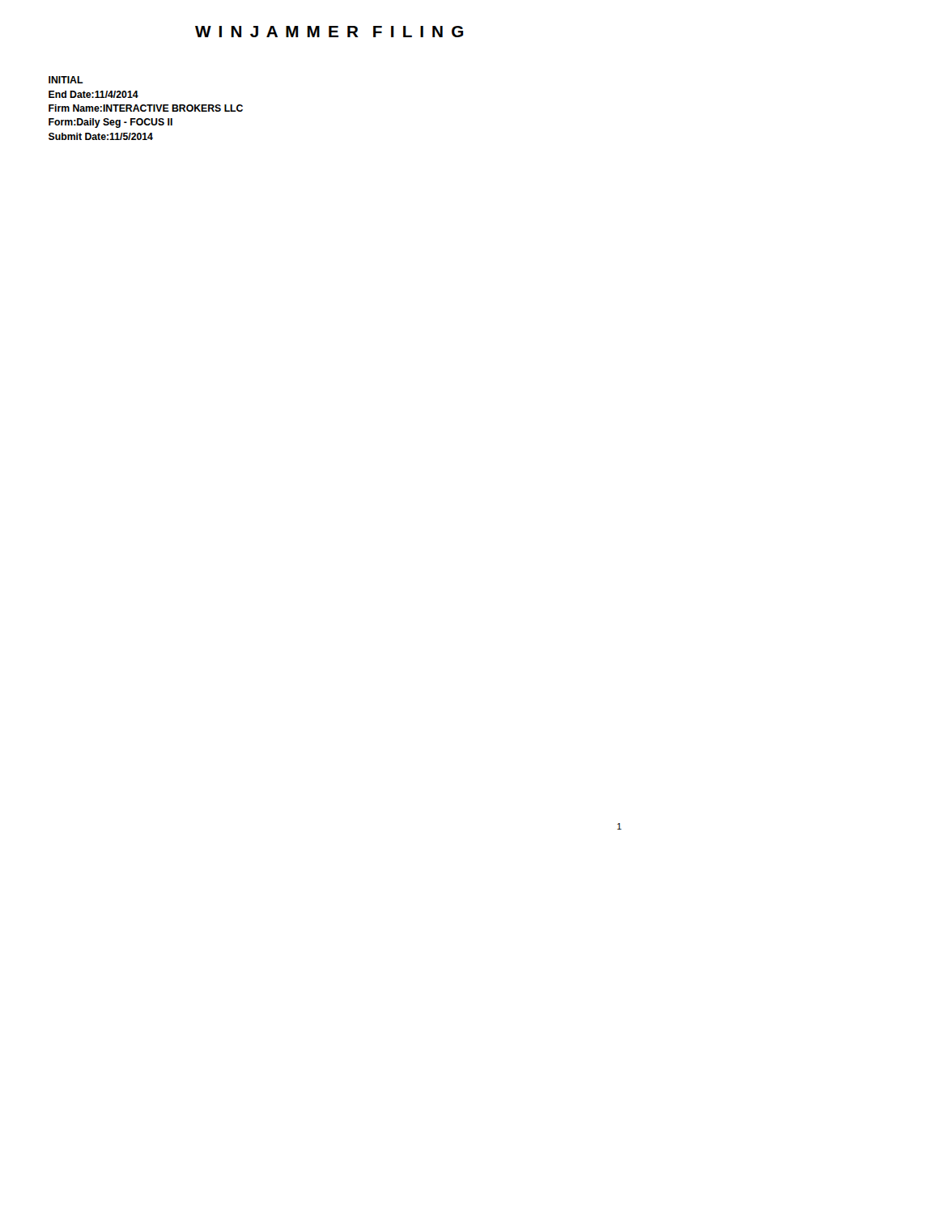W I N J A M M E R F I L I N G
INITIAL
End Date:11/4/2014
Firm Name:INTERACTIVE BROKERS LLC
Form:Daily Seg - FOCUS II
Submit Date:11/5/2014
1